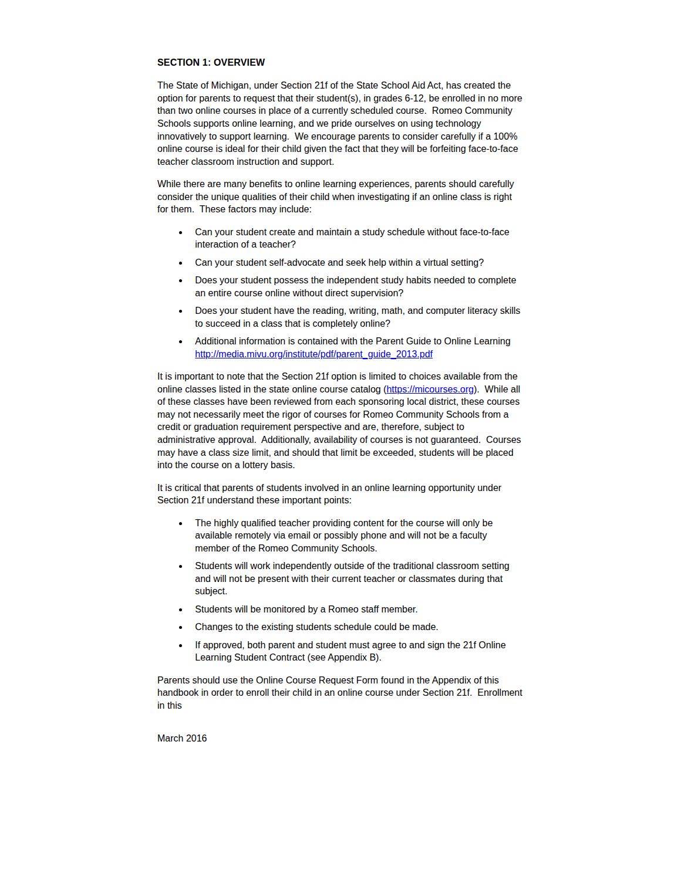SECTION 1: OVERVIEW
The State of Michigan, under Section 21f of the State School Aid Act, has created the option for parents to request that their student(s), in grades 6-12, be enrolled in no more than two online courses in place of a currently scheduled course. Romeo Community Schools supports online learning, and we pride ourselves on using technology innovatively to support learning. We encourage parents to consider carefully if a 100% online course is ideal for their child given the fact that they will be forfeiting face-to-face teacher classroom instruction and support.
While there are many benefits to online learning experiences, parents should carefully consider the unique qualities of their child when investigating if an online class is right for them. These factors may include:
Can your student create and maintain a study schedule without face-to-face interaction of a teacher?
Can your student self-advocate and seek help within a virtual setting?
Does your student possess the independent study habits needed to complete an entire course online without direct supervision?
Does your student have the reading, writing, math, and computer literacy skills to succeed in a class that is completely online?
Additional information is contained with the Parent Guide to Online Learning http://media.mivu.org/institute/pdf/parent_guide_2013.pdf
It is important to note that the Section 21f option is limited to choices available from the online classes listed in the state online course catalog (https://micourses.org). While all of these classes have been reviewed from each sponsoring local district, these courses may not necessarily meet the rigor of courses for Romeo Community Schools from a credit or graduation requirement perspective and are, therefore, subject to administrative approval. Additionally, availability of courses is not guaranteed. Courses may have a class size limit, and should that limit be exceeded, students will be placed into the course on a lottery basis.
It is critical that parents of students involved in an online learning opportunity under Section 21f understand these important points:
The highly qualified teacher providing content for the course will only be available remotely via email or possibly phone and will not be a faculty member of the Romeo Community Schools.
Students will work independently outside of the traditional classroom setting and will not be present with their current teacher or classmates during that subject.
Students will be monitored by a Romeo staff member.
Changes to the existing students schedule could be made.
If approved, both parent and student must agree to and sign the 21f Online Learning Student Contract (see Appendix B).
Parents should use the Online Course Request Form found in the Appendix of this handbook in order to enroll their child in an online course under Section 21f. Enrollment in this
March 2016